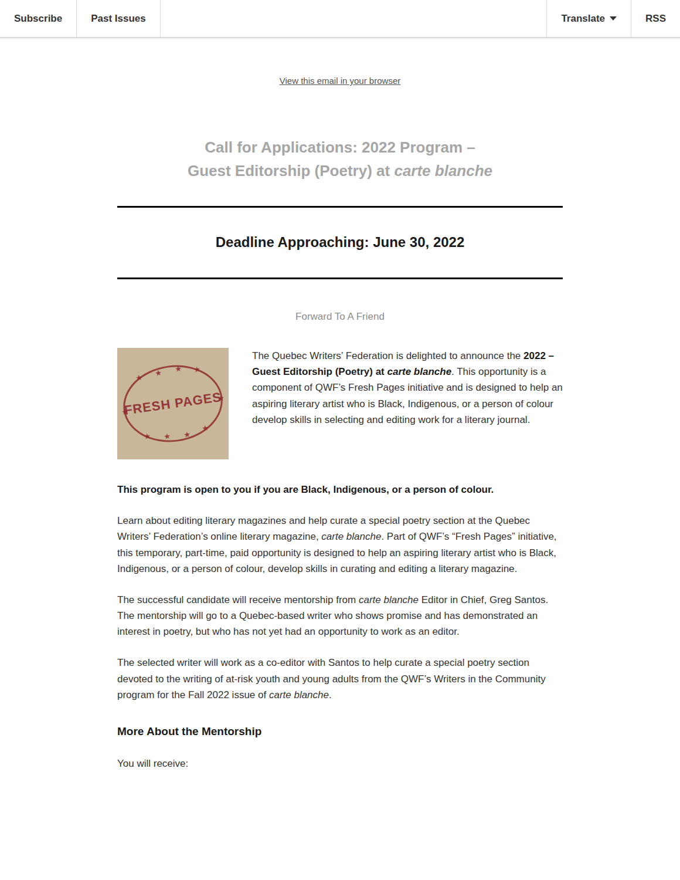Subscribe Past Issues
Translate RSS
View this email in your browser
Call for Applications: 2022 Program –
Guest Editorship (Poetry) at carte blanche
Deadline Approaching: June 30, 2022
Forward To A Friend
★ ★ ★ ★ ★ ★ ★ ★ ★ ★
FRESH PAGES
The Quebec Writers’ Federation is delighted to announce the 2022 – Guest Editorship (Poetry) at carte blanche. This opportunity is a component of QWF’s Fresh Pages initiative and is designed to help an aspiring literary artist who is Black, Indigenous, or a person of colour develop skills in selecting and editing work for a literary journal.
This program is open to you if you are Black, Indigenous, or a person of colour.
Learn about editing literary magazines and help curate a special poetry section at the Quebec Writers’ Federation’s online literary magazine, carte blanche. Part of QWF’s “Fresh Pages” initiative, this temporary, part-time, paid opportunity is designed to help an aspiring literary artist who is Black, Indigenous, or a person of colour, develop skills in curating and editing a literary magazine.
The successful candidate will receive mentorship from carte blanche Editor in Chief, Greg Santos. The mentorship will go to a Quebec-based writer who shows promise and has demonstrated an interest in poetry, but who has not yet had an opportunity to work as an editor.
The selected writer will work as a co-editor with Santos to help curate a special poetry section devoted to the writing of at-risk youth and young adults from the QWF’s Writers in the Community program for the Fall 2022 issue of carte blanche.
More About the Mentorship
You will receive: